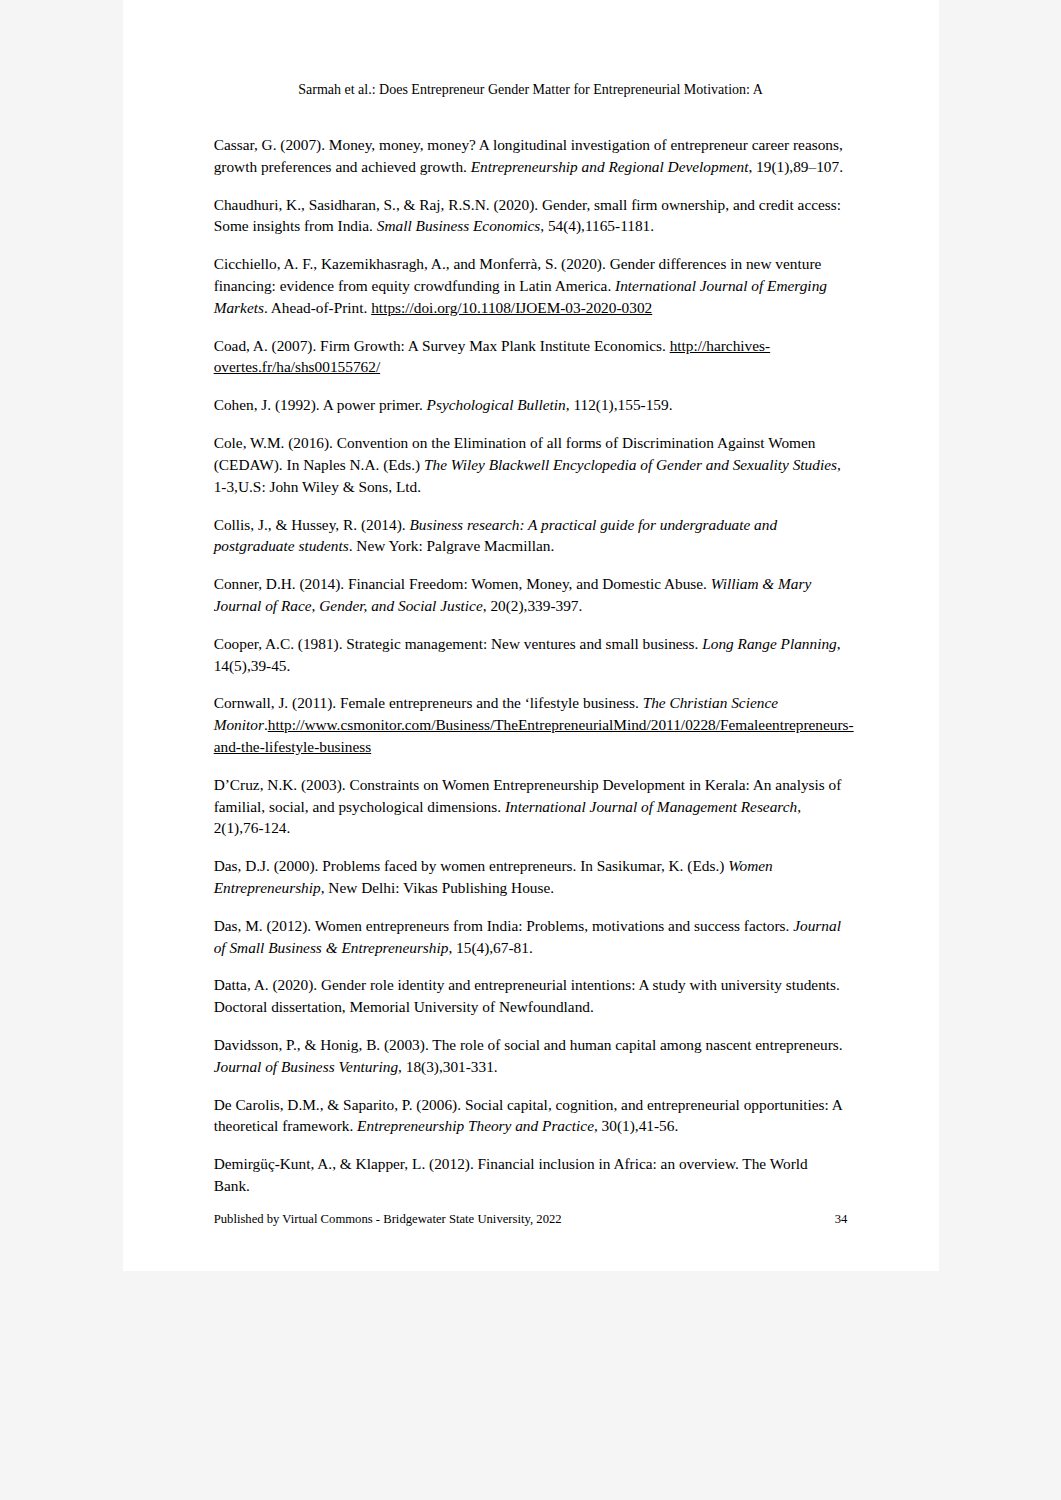Sarmah et al.: Does Entrepreneur Gender Matter for Entrepreneurial Motivation: A
Cassar, G. (2007). Money, money, money? A longitudinal investigation of entrepreneur career reasons, growth preferences and achieved growth. Entrepreneurship and Regional Development, 19(1),89–107.
Chaudhuri, K., Sasidharan, S., & Raj, R.S.N. (2020). Gender, small firm ownership, and credit access: Some insights from India. Small Business Economics, 54(4),1165-1181.
Cicchiello, A. F., Kazemikhasragh, A., and Monferrà, S. (2020). Gender differences in new venture financing: evidence from equity crowdfunding in Latin America. International Journal of Emerging Markets. Ahead-of-Print. https://doi.org/10.1108/IJOEM-03-2020-0302
Coad, A. (2007). Firm Growth: A Survey Max Plank Institute Economics. http://harchives-overtes.fr/ha/shs00155762/
Cohen, J. (1992). A power primer. Psychological Bulletin, 112(1),155-159.
Cole, W.M. (2016). Convention on the Elimination of all forms of Discrimination Against Women (CEDAW). In Naples N.A. (Eds.) The Wiley Blackwell Encyclopedia of Gender and Sexuality Studies, 1-3,U.S: John Wiley & Sons, Ltd.
Collis, J., & Hussey, R. (2014). Business research: A practical guide for undergraduate and postgraduate students. New York: Palgrave Macmillan.
Conner, D.H. (2014). Financial Freedom: Women, Money, and Domestic Abuse. William & Mary Journal of Race, Gender, and Social Justice, 20(2),339-397.
Cooper, A.C. (1981). Strategic management: New ventures and small business. Long Range Planning, 14(5),39-45.
Cornwall, J. (2011). Female entrepreneurs and the ‘lifestyle business. The Christian Science Monitor.http://www.csmonitor.com/Business/TheEntrepreneurialMind/2011/0228/Femaleentrepreneurs-and-the-lifestyle-business
D’Cruz, N.K. (2003). Constraints on Women Entrepreneurship Development in Kerala: An analysis of familial, social, and psychological dimensions. International Journal of Management Research, 2(1),76-124.
Das, D.J. (2000). Problems faced by women entrepreneurs. In Sasikumar, K. (Eds.) Women Entrepreneurship, New Delhi: Vikas Publishing House.
Das, M. (2012). Women entrepreneurs from India: Problems, motivations and success factors. Journal of Small Business & Entrepreneurship, 15(4),67-81.
Datta, A. (2020). Gender role identity and entrepreneurial intentions: A study with university students. Doctoral dissertation, Memorial University of Newfoundland.
Davidsson, P., & Honig, B. (2003). The role of social and human capital among nascent entrepreneurs. Journal of Business Venturing, 18(3),301-331.
De Carolis, D.M., & Saparito, P. (2006). Social capital, cognition, and entrepreneurial opportunities: A theoretical framework. Entrepreneurship Theory and Practice, 30(1),41-56.
Demirgüç-Kunt, A., & Klapper, L. (2012). Financial inclusion in Africa: an overview. The World Bank.
Published by Virtual Commons - Bridgewater State University, 2022 34